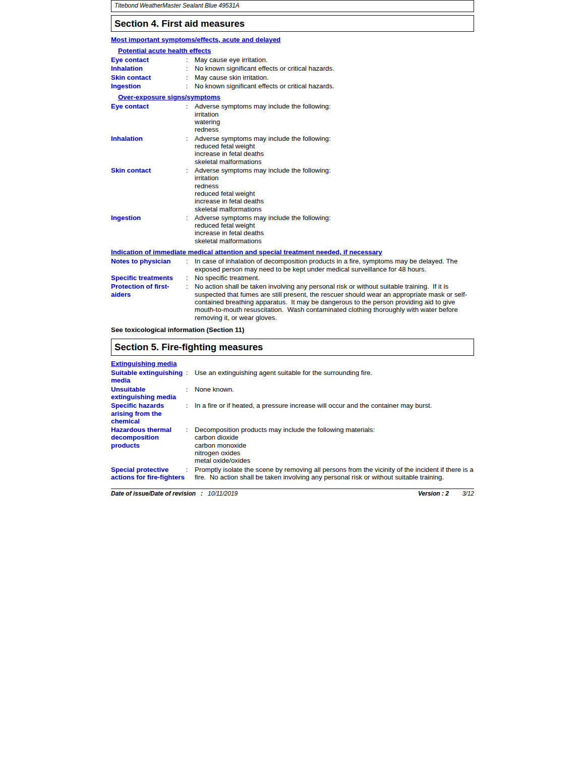Titebond WeatherMaster Sealant Blue 49531A
Section 4. First aid measures
Most important symptoms/effects, acute and delayed
Potential acute health effects
| Eye contact | : | May cause eye irritation. |
| Inhalation | : | No known significant effects or critical hazards. |
| Skin contact | : | May cause skin irritation. |
| Ingestion | : | No known significant effects or critical hazards. |
Over-exposure signs/symptoms
| Eye contact | : | Adverse symptoms may include the following: irritation watering redness |
| Inhalation | : | Adverse symptoms may include the following: reduced fetal weight increase in fetal deaths skeletal malformations |
| Skin contact | : | Adverse symptoms may include the following: irritation redness reduced fetal weight increase in fetal deaths skeletal malformations |
| Ingestion | : | Adverse symptoms may include the following: reduced fetal weight increase in fetal deaths skeletal malformations |
Indication of immediate medical attention and special treatment needed, if necessary
| Notes to physician | : | In case of inhalation of decomposition products in a fire, symptoms may be delayed. The exposed person may need to be kept under medical surveillance for 48 hours. |
| Specific treatments | : | No specific treatment. |
| Protection of first-aiders | : | No action shall be taken involving any personal risk or without suitable training. If it is suspected that fumes are still present, the rescuer should wear an appropriate mask or self-contained breathing apparatus. It may be dangerous to the person providing aid to give mouth-to-mouth resuscitation. Wash contaminated clothing thoroughly with water before removing it, or wear gloves. |
See toxicological information (Section 11)
Section 5. Fire-fighting measures
Extinguishing media
| Suitable extinguishing media | : | Use an extinguishing agent suitable for the surrounding fire. |
| Unsuitable extinguishing media | : | None known. |
| Specific hazards arising from the chemical | : | In a fire or if heated, a pressure increase will occur and the container may burst. |
| Hazardous thermal decomposition products | : | Decomposition products may include the following materials: carbon dioxide carbon monoxide nitrogen oxides metal oxide/oxides |
| Special protective actions for fire-fighters | : | Promptly isolate the scene by removing all persons from the vicinity of the incident if there is a fire. No action shall be taken involving any personal risk or without suitable training. |
Date of issue/Date of revision : 10/11/2019
Version : 2 3/12